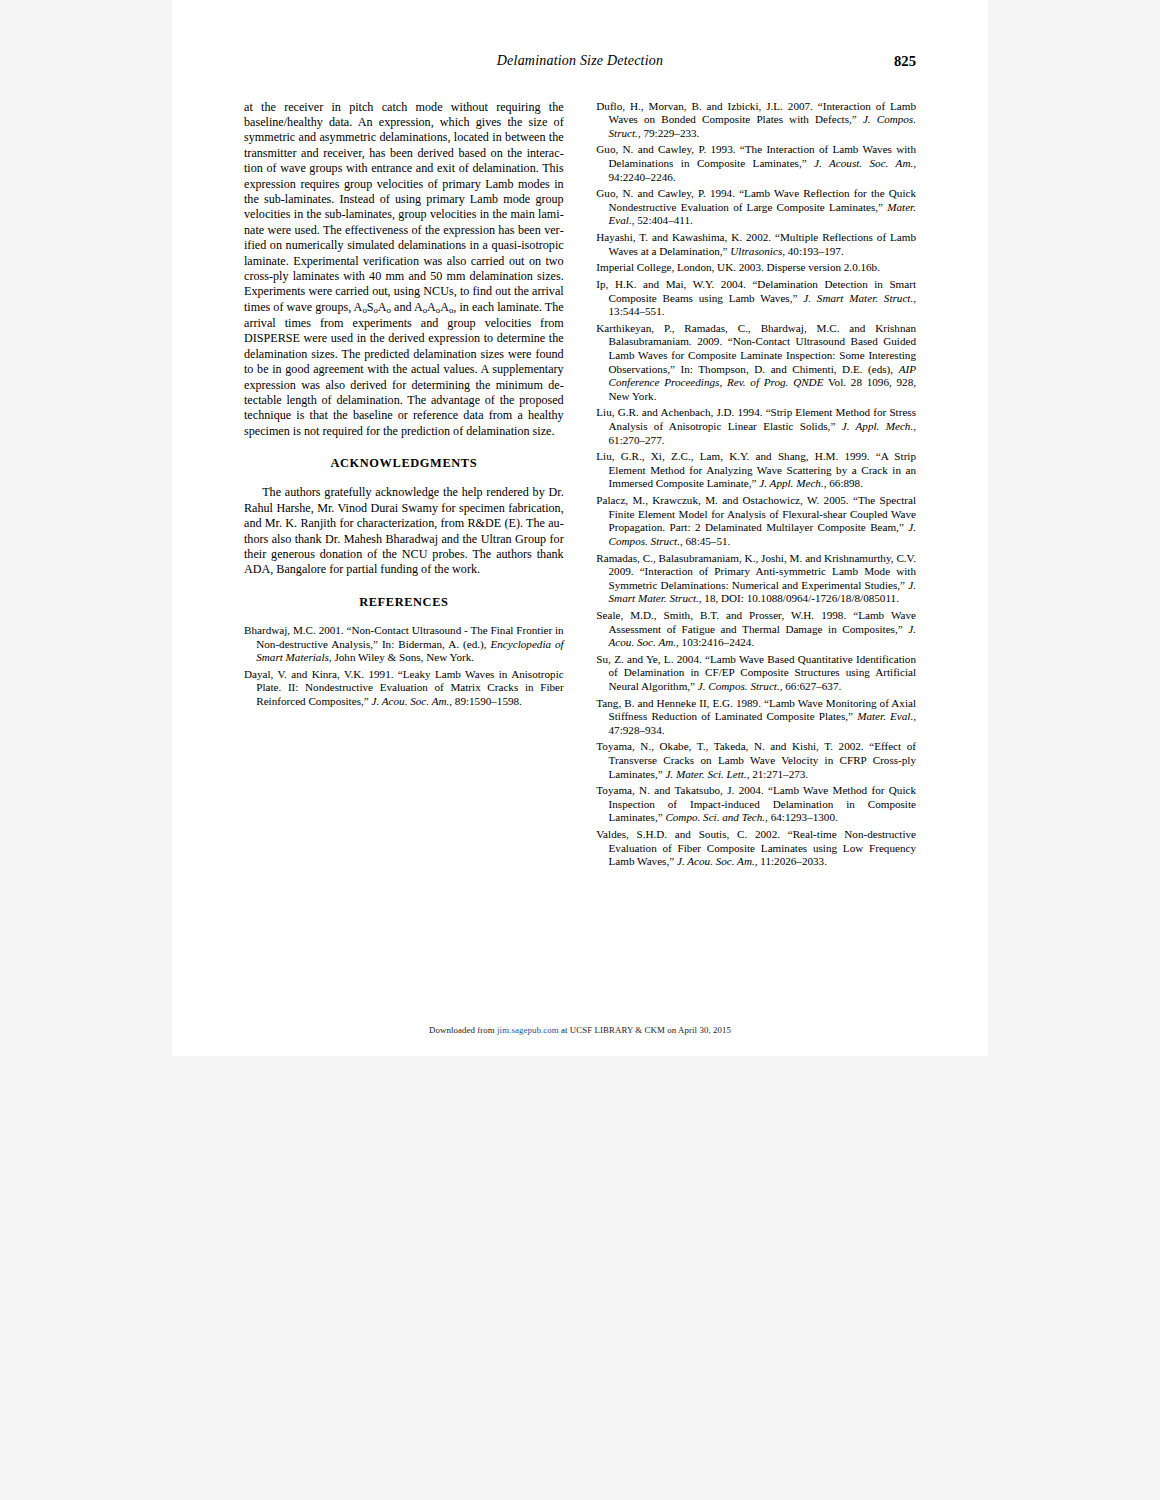Delamination Size Detection 825
at the receiver in pitch catch mode without requiring the baseline/healthy data. An expression, which gives the size of symmetric and asymmetric delaminations, located in between the transmitter and receiver, has been derived based on the interaction of wave groups with entrance and exit of delamination. This expression requires group velocities of primary Lamb modes in the sub-laminates. Instead of using primary Lamb mode group velocities in the sub-laminates, group velocities in the main laminate were used. The effectiveness of the expression has been verified on numerically simulated delaminations in a quasi-isotropic laminate. Experimental verification was also carried out on two cross-ply laminates with 40 mm and 50 mm delamination sizes. Experiments were carried out, using NCUs, to find out the arrival times of wave groups, AoSoAo and AoAoAo, in each laminate. The arrival times from experiments and group velocities from DISPERSE were used in the derived expression to determine the delamination sizes. The predicted delamination sizes were found to be in good agreement with the actual values. A supplementary expression was also derived for determining the minimum detectable length of delamination. The advantage of the proposed technique is that the baseline or reference data from a healthy specimen is not required for the prediction of delamination size.
ACKNOWLEDGMENTS
The authors gratefully acknowledge the help rendered by Dr. Rahul Harshe, Mr. Vinod Durai Swamy for specimen fabrication, and Mr. K. Ranjith for characterization, from R&DE (E). The authors also thank Dr. Mahesh Bharadwaj and the Ultran Group for their generous donation of the NCU probes. The authors thank ADA, Bangalore for partial funding of the work.
REFERENCES
Bhardwaj, M.C. 2001. “Non-Contact Ultrasound - The Final Frontier in Non-destructive Analysis,” In: Biderman, A. (ed.), Encyclopedia of Smart Materials, John Wiley & Sons, New York.
Dayal, V. and Kinra, V.K. 1991. “Leaky Lamb Waves in Anisotropic Plate. II: Nondestructive Evaluation of Matrix Cracks in Fiber Reinforced Composites,” J. Acou. Soc. Am., 89:1590–1598.
Duflo, H., Morvan, B. and Izbicki, J.L. 2007. “Interaction of Lamb Waves on Bonded Composite Plates with Defects,” J. Compos. Struct., 79:229–233.
Guo, N. and Cawley, P. 1993. “The Interaction of Lamb Waves with Delaminations in Composite Laminates,” J. Acoust. Soc. Am., 94:2240–2246.
Guo, N. and Cawley, P. 1994. “Lamb Wave Reflection for the Quick Nondestructive Evaluation of Large Composite Laminates,” Mater. Eval., 52:404–411.
Hayashi, T. and Kawashima, K. 2002. “Multiple Reflections of Lamb Waves at a Delamination,” Ultrasonics, 40:193–197.
Imperial College, London, UK. 2003. Disperse version 2.0.16b.
Ip, H.K. and Mai, W.Y. 2004. “Delamination Detection in Smart Composite Beams using Lamb Waves,” J. Smart Mater. Struct., 13:544–551.
Karthikeyan, P., Ramadas, C., Bhardwaj, M.C. and Krishnan Balasubramaniam. 2009. “Non-Contact Ultrasound Based Guided Lamb Waves for Composite Laminate Inspection: Some Interesting Observations,” In: Thompson, D. and Chimenti, D.E. (eds), AIP Conference Proceedings, Rev. of Prog. QNDE Vol. 28 1096, 928, New York.
Liu, G.R. and Achenbach, J.D. 1994. “Strip Element Method for Stress Analysis of Anisotropic Linear Elastic Solids,” J. Appl. Mech., 61:270–277.
Liu, G.R., Xi, Z.C., Lam, K.Y. and Shang, H.M. 1999. “A Strip Element Method for Analyzing Wave Scattering by a Crack in an Immersed Composite Laminate,” J. Appl. Mech., 66:898.
Palacz, M., Krawczuk, M. and Ostachowicz, W. 2005. “The Spectral Finite Element Model for Analysis of Flexural-shear Coupled Wave Propagation. Part: 2 Delaminated Multilayer Composite Beam,” J. Compos. Struct., 68:45–51.
Ramadas, C., Balasubramaniam, K., Joshi, M. and Krishnamurthy, C.V. 2009. “Interaction of Primary Anti-symmetric Lamb Mode with Symmetric Delaminations: Numerical and Experimental Studies,” J. Smart Mater. Struct., 18, DOI: 10.1088/0964/-1726/18/8/085011.
Seale, M.D., Smith, B.T. and Prosser, W.H. 1998. “Lamb Wave Assessment of Fatigue and Thermal Damage in Composites,” J. Acou. Soc. Am., 103:2416–2424.
Su, Z. and Ye, L. 2004. “Lamb Wave Based Quantitative Identification of Delamination in CF/EP Composite Structures using Artificial Neural Algorithm,” J. Compos. Struct., 66:627–637.
Tang, B. and Henneke II, E.G. 1989. “Lamb Wave Monitoring of Axial Stiffness Reduction of Laminated Composite Plates,” Mater. Eval., 47:928–934.
Toyama, N., Okabe, T., Takeda, N. and Kishi, T. 2002. “Effect of Transverse Cracks on Lamb Wave Velocity in CFRP Cross-ply Laminates,” J. Mater. Sci. Lett., 21:271–273.
Toyama, N. and Takatsubo, J. 2004. “Lamb Wave Method for Quick Inspection of Impact-induced Delamination in Composite Laminates,” Compo. Sci. and Tech., 64:1293–1300.
Valdes, S.H.D. and Soutis, C. 2002. “Real-time Non-destructive Evaluation of Fiber Composite Laminates using Low Frequency Lamb Waves,” J. Acou. Soc. Am., 11:2026–2033.
Downloaded from jim.sagepub.com at UCSF LIBRARY & CKM on April 30, 2015